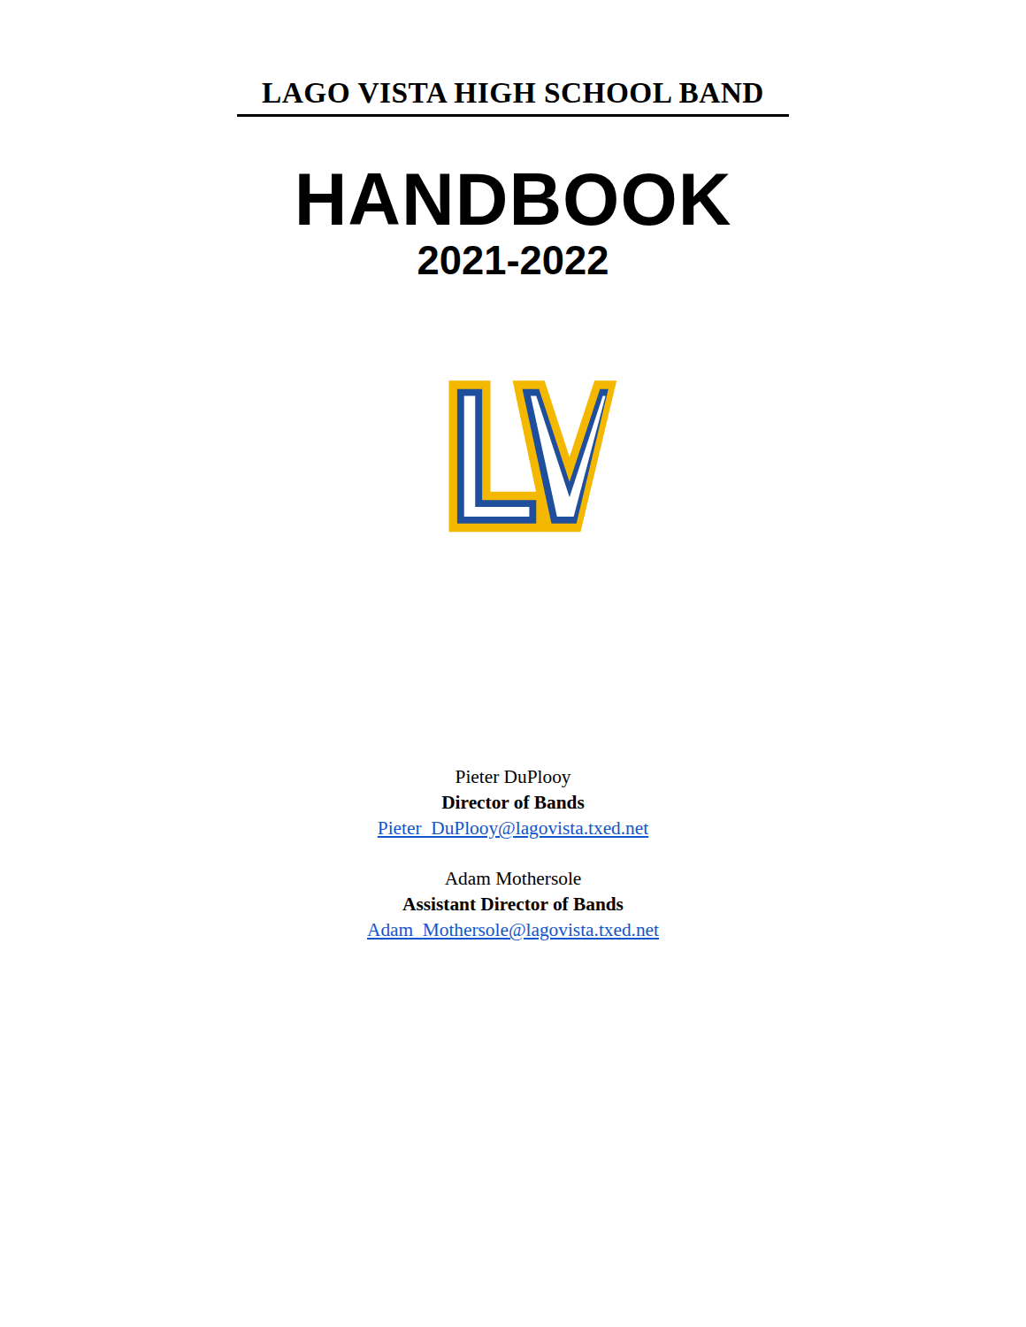Lago Vista High School Band
HANDBOOK
2021-2022
Pieter DuPlooy Director of Bands Pieter_DuPlooy@lagovista.txed.net
Adam Mothersole Assistant Director of Bands Adam_Mothersole@lagovista.txed.net